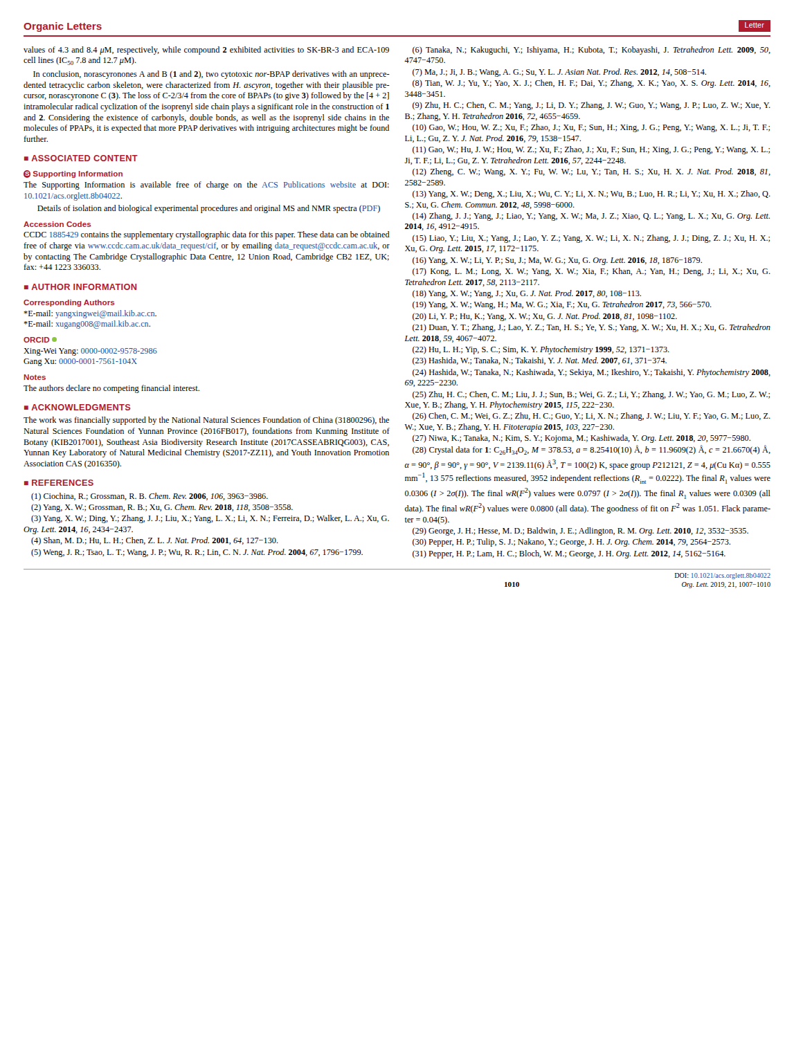Organic Letters
Letter
values of 4.3 and 8.4 μ M, respectively, while compound 2 exhibited activities to SK-BR-3 and ECA-109 cell lines (IC50 7.8 and 12.7 μ M).
In conclusion, norascyronones A and B (1 and 2), two cytotoxic nor-BPAP derivatives with an unprecedented tetracyclic carbon skeleton, were characterized from H. ascyron, together with their plausible precursor, norascyronone C (3). The loss of C-2/3/4 from the core of BPAPs (to give 3) followed by the [4 + 2] intramolecular radical cyclization of the isoprenyl side chain plays a significant role in the construction of 1 and 2. Considering the existence of carbonyls, double bonds, as well as the isoprenyl side chains in the molecules of PPAPs, it is expected that more PPAP derivatives with intriguing architectures might be found further.
ASSOCIATED CONTENT
Supporting Information
The Supporting Information is available free of charge on the ACS Publications website at DOI: 10.1021/acs.orglett.8b04022.
Details of isolation and biological experimental procedures and original MS and NMR spectra (PDF)
Accession Codes
CCDC 1885429 contains the supplementary crystallographic data for this paper. These data can be obtained free of charge via www.ccdc.cam.ac.uk/data_request/cif, or by emailing data_request@ccdc.cam.ac.uk, or by contacting The Cambridge Crystallographic Data Centre, 12 Union Road, Cambridge CB2 1EZ, UK; fax: +44 1223 336033.
AUTHOR INFORMATION
Corresponding Authors
*E-mail: yangxingwei@mail.kib.ac.cn.
*E-mail: xugang008@mail.kib.ac.cn.
ORCID
Xing-Wei Yang: 0000-0002-9578-2986
Gang Xu: 0000-0001-7561-104X
Notes
The authors declare no competing financial interest.
ACKNOWLEDGMENTS
The work was financially supported by the National Natural Sciences Foundation of China (31800296), the Natural Sciences Foundation of Yunnan Province (2016FB017), foundations from Kunming Institute of Botany (KIB2017001), Southeast Asia Biodiversity Research Institute (2017CASSEABRIQG003), CAS, Yunnan Key Laboratory of Natural Medicinal Chemistry (S2017-ZZ11), and Youth Innovation Promotion Association CAS (2016350).
REFERENCES
(1) Ciochina, R.; Grossman, R. B. Chem. Rev. 2006, 106, 3963−3986.
(2) Yang, X. W.; Grossman, R. B.; Xu, G. Chem. Rev. 2018, 118, 3508−3558.
(3) Yang, X. W.; Ding, Y.; Zhang, J. J.; Liu, X.; Yang, L. X.; Li, X. N.; Ferreira, D.; Walker, L. A.; Xu, G. Org. Lett. 2014, 16, 2434−2437.
(4) Shan, M. D.; Hu, L. H.; Chen, Z. L. J. Nat. Prod. 2001, 64, 127−130.
(5) Weng, J. R.; Tsao, L. T.; Wang, J. P.; Wu, R. R.; Lin, C. N. J. Nat. Prod. 2004, 67, 1796−1799.
(6) Tanaka, N.; Kakuguchi, Y.; Ishiyama, H.; Kubota, T.; Kobayashi, J. Tetrahedron Lett. 2009, 50, 4747−4750.
(7) Ma, J.; Ji, J. B.; Wang, A. G.; Su, Y. L. J. Asian Nat. Prod. Res. 2012, 14, 508−514.
(8) Tian, W. J.; Yu, Y.; Yao, X. J.; Chen, H. F.; Dai, Y.; Zhang, X. K.; Yao, X. S. Org. Lett. 2014, 16, 3448−3451.
(9) Zhu, H. C.; Chen, C. M.; Yang, J.; Li, D. Y.; Zhang, J. W.; Guo, Y.; Wang, J. P.; Luo, Z. W.; Xue, Y. B.; Zhang, Y. H. Tetrahedron 2016, 72, 4655−4659.
(10) Gao, W.; Hou, W. Z.; Xu, F.; Zhao, J.; Xu, F.; Sun, H.; Xing, J. G.; Peng, Y.; Wang, X. L.; Ji, T. F.; Li, L.; Gu, Z. Y. J. Nat. Prod. 2016, 79, 1538−1547.
(11) Gao, W.; Hu, J. W.; Hou, W. Z.; Xu, F.; Zhao, J.; Xu, F.; Sun, H.; Xing, J. G.; Peng, Y.; Wang, X. L.; Ji, T. F.; Li, L.; Gu, Z. Y. Tetrahedron Lett. 2016, 57, 2244−2248.
(12) Zheng, C. W.; Wang, X. Y.; Fu, W. W.; Lu, Y.; Tan, H. S.; Xu, H. X. J. Nat. Prod. 2018, 81, 2582−2589.
(13) Yang, X. W.; Deng, X.; Liu, X.; Wu, C. Y.; Li, X. N.; Wu, B.; Luo, H. R.; Li, Y.; Xu, H. X.; Zhao, Q. S.; Xu, G. Chem. Commun. 2012, 48, 5998−6000.
(14) Zhang, J. J.; Yang, J.; Liao, Y.; Yang, X. W.; Ma, J. Z.; Xiao, Q. L.; Yang, L. X.; Xu, G. Org. Lett. 2014, 16, 4912−4915.
(15) Liao, Y.; Liu, X.; Yang, J.; Lao, Y. Z.; Yang, X. W.; Li, X. N.; Zhang, J. J.; Ding, Z. J.; Xu, H. X.; Xu, G. Org. Lett. 2015, 17, 1172−1175.
(16) Yang, X. W.; Li, Y. P.; Su, J.; Ma, W. G.; Xu, G. Org. Lett. 2016, 18, 1876−1879.
(17) Kong, L. M.; Long, X. W.; Yang, X. W.; Xia, F.; Khan, A.; Yan, H.; Deng, J.; Li, X.; Xu, G. Tetrahedron Lett. 2017, 58, 2113−2117.
(18) Yang, X. W.; Yang, J.; Xu, G. J. Nat. Prod. 2017, 80, 108−113.
(19) Yang, X. W.; Wang, H.; Ma, W. G.; Xia, F.; Xu, G. Tetrahedron 2017, 73, 566−570.
(20) Li, Y. P.; Hu, K.; Yang, X. W.; Xu, G. J. Nat. Prod. 2018, 81, 1098−1102.
(21) Duan, Y. T.; Zhang, J.; Lao, Y. Z.; Tan, H. S.; Ye, Y. S.; Yang, X. W.; Xu, H. X.; Xu, G. Tetrahedron Lett. 2018, 59, 4067−4072.
(22) Hu, L. H.; Yip, S. C.; Sim, K. Y. Phytochemistry 1999, 52, 1371−1373.
(23) Hashida, W.; Tanaka, N.; Takaishi, Y. J. Nat. Med. 2007, 61, 371−374.
(24) Hashida, W.; Tanaka, N.; Kashiwada, Y.; Sekiya, M.; Ikeshiro, Y.; Takaishi, Y. Phytochemistry 2008, 69, 2225−2230.
(25) Zhu, H. C.; Chen, C. M.; Liu, J. J.; Sun, B.; Wei, G. Z.; Li, Y.; Zhang, J. W.; Yao, G. M.; Luo, Z. W.; Xue, Y. B.; Zhang, Y. H. Phytochemistry 2015, 115, 222−230.
(26) Chen, C. M.; Wei, G. Z.; Zhu, H. C.; Guo, Y.; Li, X. N.; Zhang, J. W.; Liu, Y. F.; Yao, G. M.; Luo, Z. W.; Xue, Y. B.; Zhang, Y. H. Fitoterapia 2015, 103, 227−230.
(27) Niwa, K.; Tanaka, N.; Kim, S. Y.; Kojoma, M.; Kashiwada, Y. Org. Lett. 2018, 20, 5977−5980.
(28) Crystal data for 1: C26H34O2, M = 378.53, a = 8.25410(10) Å, b = 11.9609(2) Å, c = 21.6670(4) Å, α = 90°, β = 90°, γ = 90°, V = 2139.11(6) Å3, T = 100(2) K, space group P212121, Z = 4, μ(Cu Kα) = 0.555 mm−1, 13 575 reflections measured, 3952 independent reflections (Rint = 0.0222). The final R1 values were 0.0306 (I > 2σ(I)). The final wR(F2) values were 0.0797 (I > 2σ(I)). The final R1 values were 0.0309 (all data). The final wR(F2) values were 0.0800 (all data). The goodness of fit on F2 was 1.051. Flack parameter = 0.04(5).
(29) George, J. H.; Hesse, M. D.; Baldwin, J. E.; Adlington, R. M. Org. Lett. 2010, 12, 3532−3535.
(30) Pepper, H. P.; Tulip, S. J.; Nakano, Y.; George, J. H. J. Org. Chem. 2014, 79, 2564−2573.
(31) Pepper, H. P.; Lam, H. C.; Bloch, W. M.; George, J. H. Org. Lett. 2012, 14, 5162−5164.
1010
DOI: 10.1021/acs.orglett.8b04022
Org. Lett. 2019, 21, 1007−1010